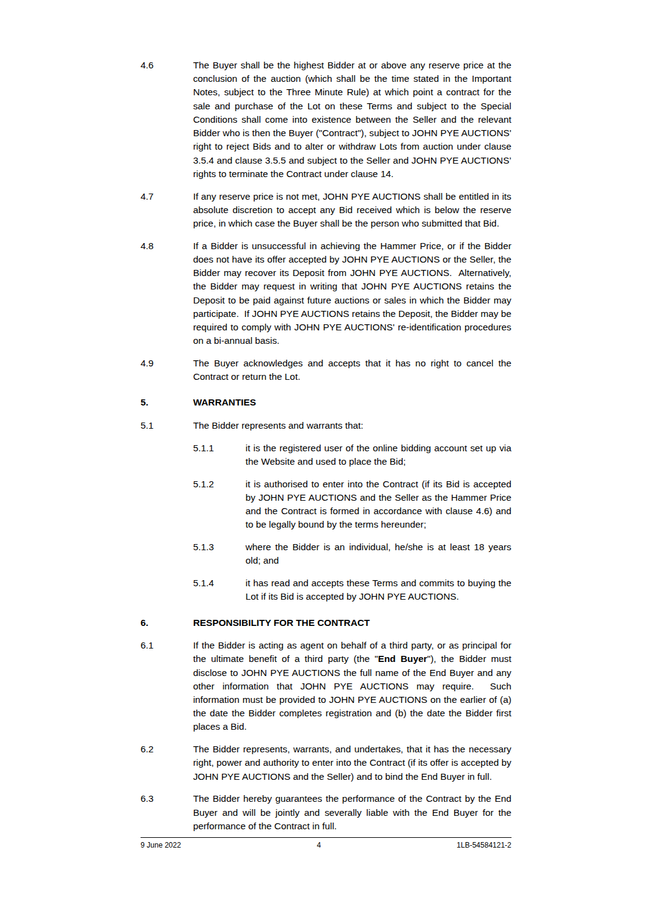4.6
The Buyer shall be the highest Bidder at or above any reserve price at the conclusion of the auction (which shall be the time stated in the Important Notes, subject to the Three Minute Rule) at which point a contract for the sale and purchase of the Lot on these Terms and subject to the Special Conditions shall come into existence between the Seller and the relevant Bidder who is then the Buyer ("Contract"), subject to JOHN PYE AUCTIONS' right to reject Bids and to alter or withdraw Lots from auction under clause 3.5.4 and clause 3.5.5 and subject to the Seller and JOHN PYE AUCTIONS’ rights to terminate the Contract under clause 14.
4.7
If any reserve price is not met, JOHN PYE AUCTIONS shall be entitled in its absolute discretion to accept any Bid received which is below the reserve price, in which case the Buyer shall be the person who submitted that Bid.
4.8
If a Bidder is unsuccessful in achieving the Hammer Price, or if the Bidder does not have its offer accepted by JOHN PYE AUCTIONS or the Seller, the Bidder may recover its Deposit from JOHN PYE AUCTIONS. Alternatively, the Bidder may request in writing that JOHN PYE AUCTIONS retains the Deposit to be paid against future auctions or sales in which the Bidder may participate. If JOHN PYE AUCTIONS retains the Deposit, the Bidder may be required to comply with JOHN PYE AUCTIONS' re-identification procedures on a bi-annual basis.
4.9
The Buyer acknowledges and accepts that it has no right to cancel the Contract or return the Lot.
5.
WARRANTIES
5.1
The Bidder represents and warrants that:
5.1.1
it is the registered user of the online bidding account set up via the Website and used to place the Bid;
5.1.2
it is authorised to enter into the Contract (if its Bid is accepted by JOHN PYE AUCTIONS and the Seller as the Hammer Price and the Contract is formed in accordance with clause 4.6) and to be legally bound by the terms hereunder;
5.1.3
where the Bidder is an individual, he/she is at least 18 years old; and
5.1.4
it has read and accepts these Terms and commits to buying the Lot if its Bid is accepted by JOHN PYE AUCTIONS.
6.
RESPONSIBILITY FOR THE CONTRACT
6.1
If the Bidder is acting as agent on behalf of a third party, or as principal for the ultimate benefit of a third party (the "End Buyer"), the Bidder must disclose to JOHN PYE AUCTIONS the full name of the End Buyer and any other information that JOHN PYE AUCTIONS may require. Such information must be provided to JOHN PYE AUCTIONS on the earlier of (a) the date the Bidder completes registration and (b) the date the Bidder first places a Bid.
6.2
The Bidder represents, warrants, and undertakes, that it has the necessary right, power and authority to enter into the Contract (if its offer is accepted by JOHN PYE AUCTIONS and the Seller) and to bind the End Buyer in full.
6.3
The Bidder hereby guarantees the performance of the Contract by the End Buyer and will be jointly and severally liable with the End Buyer for the performance of the Contract in full.
9 June 2022
4
1LB-54584121-2